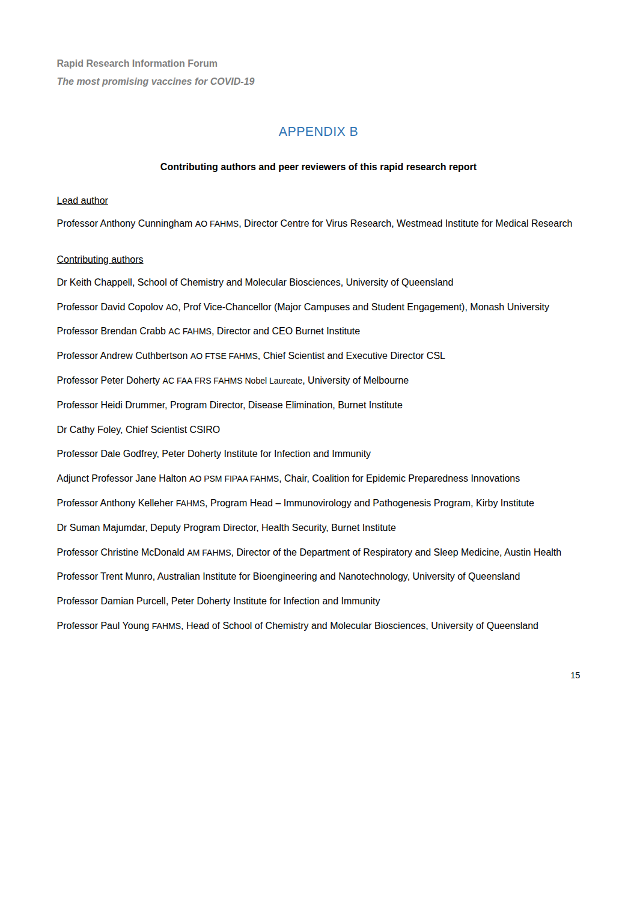Rapid Research Information Forum
The most promising vaccines for COVID-19
APPENDIX B
Contributing authors and peer reviewers of this rapid research report
Lead author
Professor Anthony Cunningham AO FAHMS, Director Centre for Virus Research, Westmead Institute for Medical Research
Contributing authors
Dr Keith Chappell, School of Chemistry and Molecular Biosciences, University of Queensland
Professor David Copolov AO, Prof Vice-Chancellor (Major Campuses and Student Engagement), Monash University
Professor Brendan Crabb AC FAHMS, Director and CEO Burnet Institute
Professor Andrew Cuthbertson AO FTSE FAHMS, Chief Scientist and Executive Director CSL
Professor Peter Doherty AC FAA FRS FAHMS Nobel Laureate, University of Melbourne
Professor Heidi Drummer, Program Director, Disease Elimination, Burnet Institute
Dr Cathy Foley, Chief Scientist CSIRO
Professor Dale Godfrey, Peter Doherty Institute for Infection and Immunity
Adjunct Professor Jane Halton AO PSM FIPAA FAHMS, Chair, Coalition for Epidemic Preparedness Innovations
Professor Anthony Kelleher FAHMS, Program Head – Immunovirology and Pathogenesis Program, Kirby Institute
Dr Suman Majumdar, Deputy Program Director, Health Security, Burnet Institute
Professor Christine McDonald AM FAHMS, Director of the Department of Respiratory and Sleep Medicine, Austin Health
Professor Trent Munro, Australian Institute for Bioengineering and Nanotechnology, University of Queensland
Professor Damian Purcell, Peter Doherty Institute for Infection and Immunity
Professor Paul Young FAHMS, Head of School of Chemistry and Molecular Biosciences, University of Queensland
15